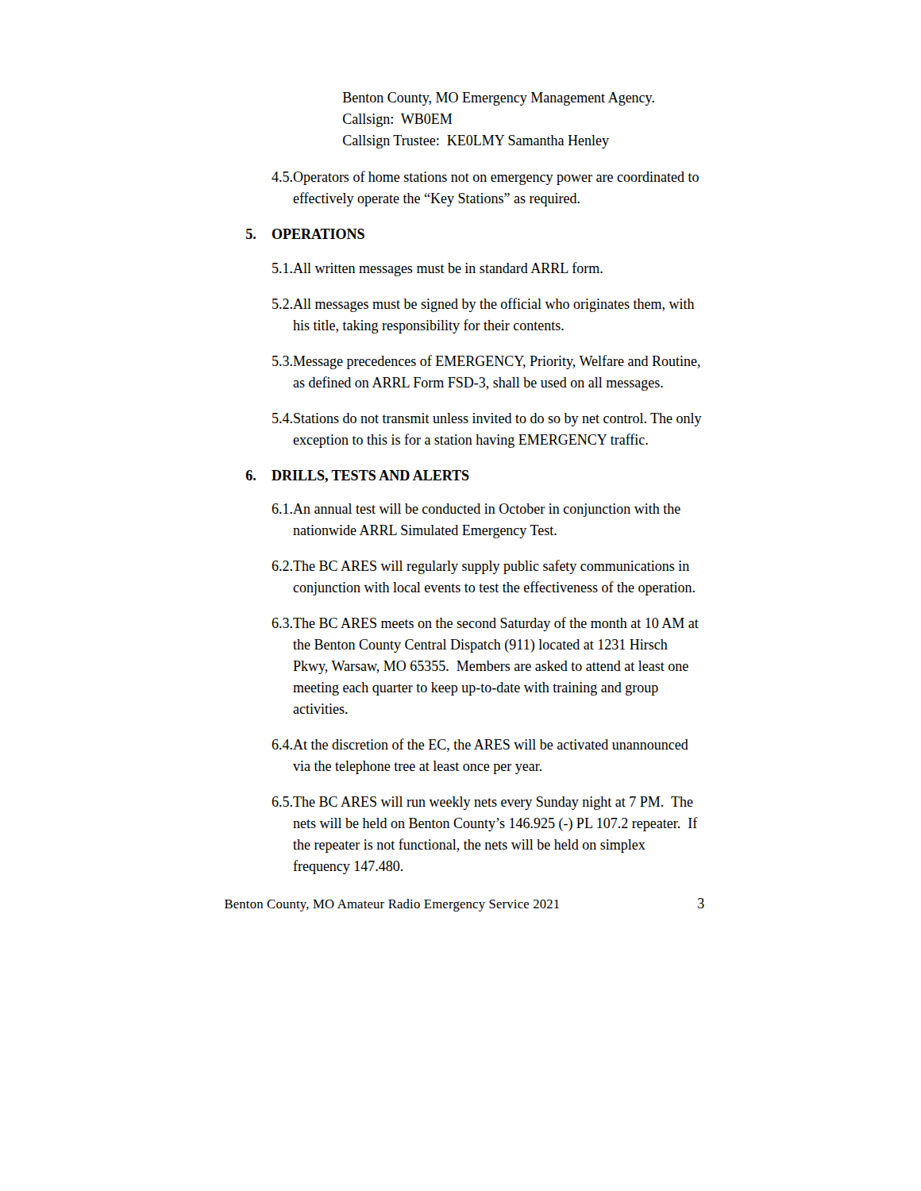Benton County, MO Emergency Management Agency. Callsign: WB0EM
Callsign Trustee: KE0LMY Samantha Henley
4.5. Operators of home stations not on emergency power are coordinated to effectively operate the “Key Stations” as required.
5. OPERATIONS
5.1. All written messages must be in standard ARRL form.
5.2. All messages must be signed by the official who originates them, with his title, taking responsibility for their contents.
5.3. Message precedences of EMERGENCY, Priority, Welfare and Routine, as defined on ARRL Form FSD-3, shall be used on all messages.
5.4. Stations do not transmit unless invited to do so by net control. The only exception to this is for a station having EMERGENCY traffic.
6. DRILLS, TESTS AND ALERTS
6.1. An annual test will be conducted in October in conjunction with the nationwide ARRL Simulated Emergency Test.
6.2. The BC ARES will regularly supply public safety communications in conjunction with local events to test the effectiveness of the operation.
6.3. The BC ARES meets on the second Saturday of the month at 10 AM at the Benton County Central Dispatch (911) located at 1231 Hirsch Pkwy, Warsaw, MO 65355. Members are asked to attend at least one meeting each quarter to keep up-to-date with training and group activities.
6.4. At the discretion of the EC, the ARES will be activated unannounced via the telephone tree at least once per year.
6.5. The BC ARES will run weekly nets every Sunday night at 7 PM. The nets will be held on Benton County’s 146.925 (-) PL 107.2 repeater. If the repeater is not functional, the nets will be held on simplex frequency 147.480.
Benton County, MO Amateur Radio Emergency Service 2021 3